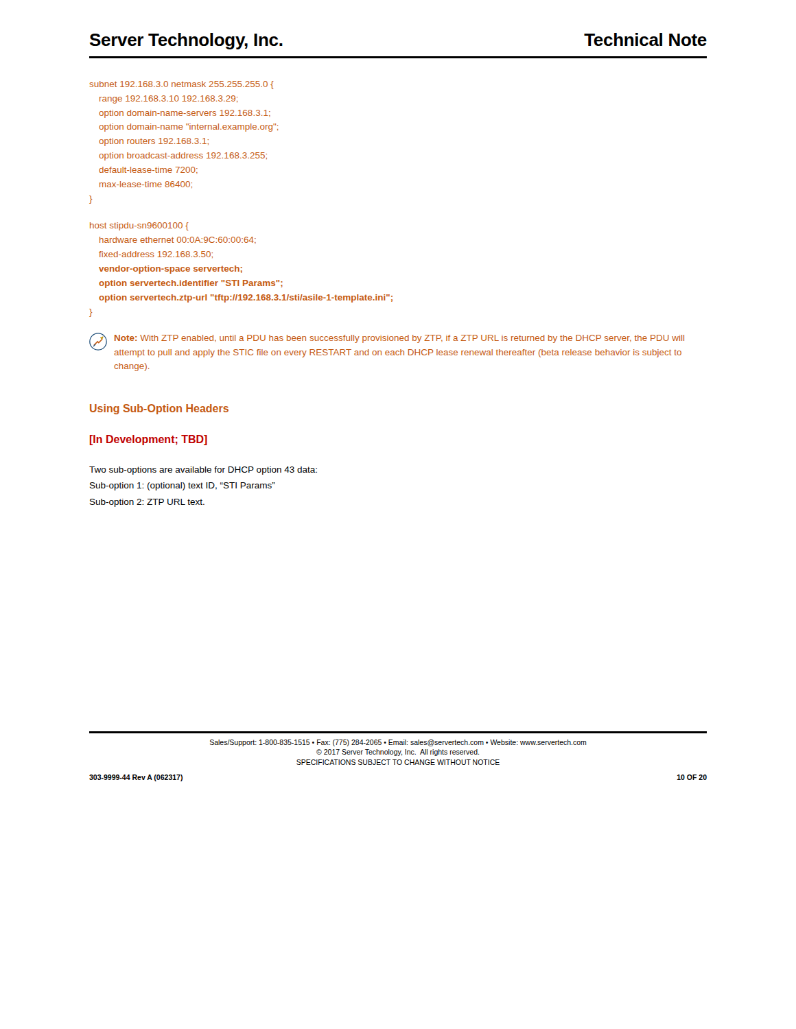Server Technology, Inc.
Technical Note
subnet 192.168.3.0 netmask 255.255.255.0 {
range 192.168.3.10 192.168.3.29; option domain-name-servers 192.168.3.1; option domain-name "internal.example.org"; option routers 192.168.3.1; option broadcast-address 192.168.3.255; default-lease-time 7200; max-lease-time 86400; }
host stipdu-sn9600100 {
hardware ethernet 00:0A:9C:60:00:64; fixed-address 192.168.3.50; vendor-option-space servertech; option servertech.identifier "STI Params"; option servertech.ztp-url "tftp://192.168.3.1/sti/asile-1-template.ini"; }
Note: With ZTP enabled, until a PDU has been successfully provisioned by ZTP, if a ZTP URL is returned by the DHCP server, the PDU will attempt to pull and apply the STIC file on every RESTART and on each DHCP lease renewal thereafter (beta release behavior is subject to change).
Using Sub-Option Headers
[In Development; TBD]
Two sub-options are available for DHCP option 43 data:
Sub-option 1: (optional) text ID, “STI Params”
Sub-option 2: ZTP URL text.
Sales/Support: 1-800-835-1515 • Fax: (775) 284-2065 • Email: sales@servertech.com • Website: www.servertech.com
© 2017 Server Technology, Inc. All rights reserved.
SPECIFICATIONS SUBJECT TO CHANGE WITHOUT NOTICE
303-9999-44 Rev A (062317) 10 OF 20